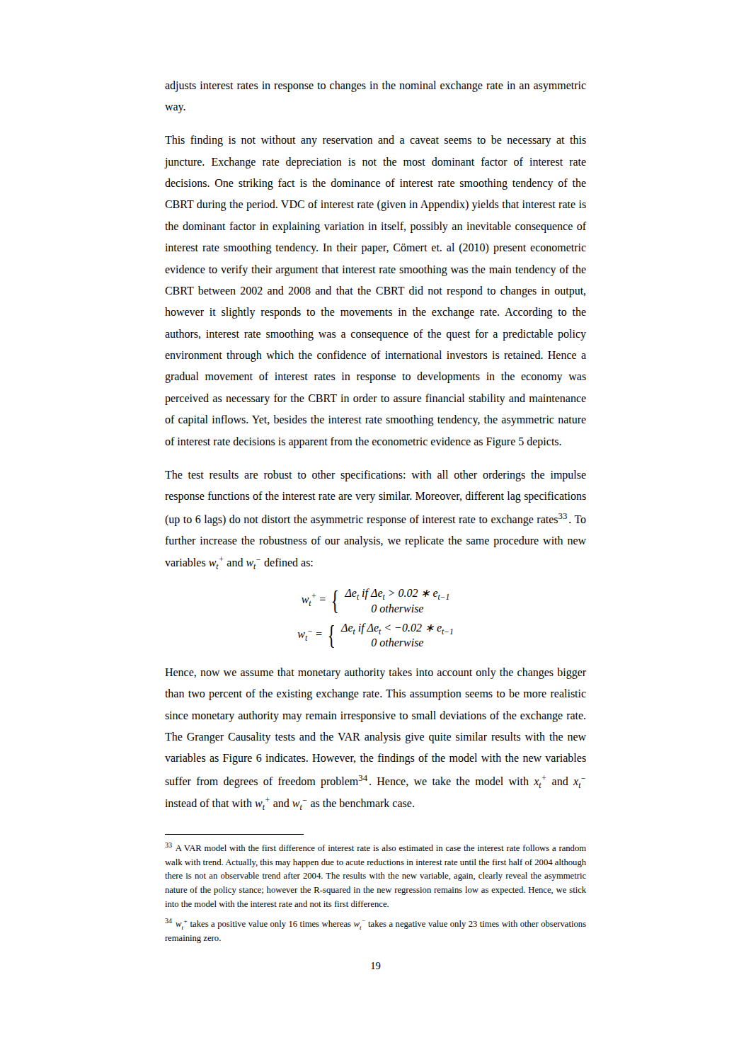adjusts interest rates in response to changes in the nominal exchange rate in an asymmetric way.
This finding is not without any reservation and a caveat seems to be necessary at this juncture. Exchange rate depreciation is not the most dominant factor of interest rate decisions. One striking fact is the dominance of interest rate smoothing tendency of the CBRT during the period. VDC of interest rate (given in Appendix) yields that interest rate is the dominant factor in explaining variation in itself, possibly an inevitable consequence of interest rate smoothing tendency. In their paper, Cömert et. al (2010) present econometric evidence to verify their argument that interest rate smoothing was the main tendency of the CBRT between 2002 and 2008 and that the CBRT did not respond to changes in output, however it slightly responds to the movements in the exchange rate. According to the authors, interest rate smoothing was a consequence of the quest for a predictable policy environment through which the confidence of international investors is retained. Hence a gradual movement of interest rates in response to developments in the economy was perceived as necessary for the CBRT in order to assure financial stability and maintenance of capital inflows. Yet, besides the interest rate smoothing tendency, the asymmetric nature of interest rate decisions is apparent from the econometric evidence as Figure 5 depicts.
The test results are robust to other specifications: with all other orderings the impulse response functions of the interest rate are very similar. Moreover, different lag specifications (up to 6 lags) do not distort the asymmetric response of interest rate to exchange rates33. To further increase the robustness of our analysis, we replicate the same procedure with new variables wt+ and wt− defined as:
wt+ = {
Δet if Δet > 0.02 ∗ et−1
0 otherwise
wt− = {
Δet if Δet < −0.02 ∗ et−1
0 otherwise
Hence, now we assume that monetary authority takes into account only the changes bigger than two percent of the existing exchange rate. This assumption seems to be more realistic since monetary authority may remain irresponsive to small deviations of the exchange rate. The Granger Causality tests and the VAR analysis give quite similar results with the new variables as Figure 6 indicates. However, the findings of the model with the new variables suffer from degrees of freedom problem34. Hence, we take the model with xt+ and xt− instead of that with wt+ and wt− as the benchmark case.
33 A VAR model with the first difference of interest rate is also estimated in case the interest rate follows a random walk with trend. Actually, this may happen due to acute reductions in interest rate until the first half of 2004 although there is not an observable trend after 2004. The results with the new variable, again, clearly reveal the asymmetric nature of the policy stance; however the R-squared in the new regression remains low as expected. Hence, we stick into the model with the interest rate and not its first difference.
34 wt+ takes a positive value only 16 times whereas wt− takes a negative value only 23 times with other observations remaining zero.
19